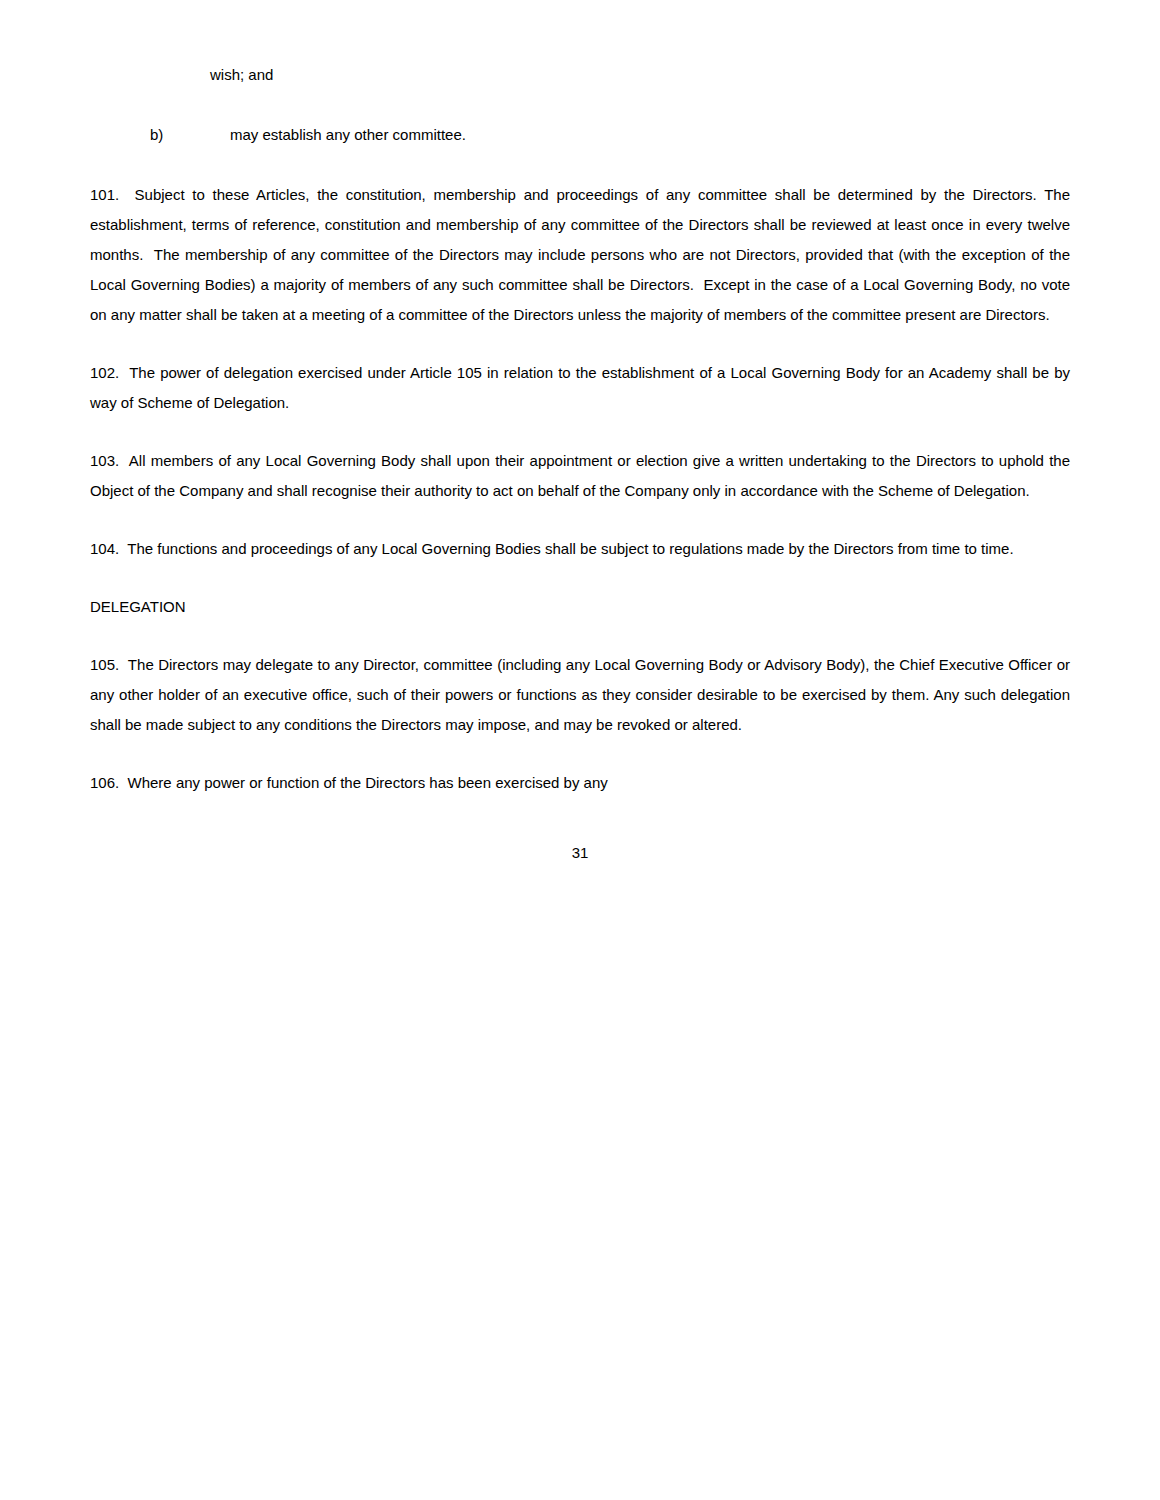wish; and
b) may establish any other committee.
101. Subject to these Articles, the constitution, membership and proceedings of any committee shall be determined by the Directors. The establishment, terms of reference, constitution and membership of any committee of the Directors shall be reviewed at least once in every twelve months. The membership of any committee of the Directors may include persons who are not Directors, provided that (with the exception of the Local Governing Bodies) a majority of members of any such committee shall be Directors. Except in the case of a Local Governing Body, no vote on any matter shall be taken at a meeting of a committee of the Directors unless the majority of members of the committee present are Directors.
102. The power of delegation exercised under Article 105 in relation to the establishment of a Local Governing Body for an Academy shall be by way of Scheme of Delegation.
103. All members of any Local Governing Body shall upon their appointment or election give a written undertaking to the Directors to uphold the Object of the Company and shall recognise their authority to act on behalf of the Company only in accordance with the Scheme of Delegation.
104. The functions and proceedings of any Local Governing Bodies shall be subject to regulations made by the Directors from time to time.
DELEGATION
105. The Directors may delegate to any Director, committee (including any Local Governing Body or Advisory Body), the Chief Executive Officer or any other holder of an executive office, such of their powers or functions as they consider desirable to be exercised by them. Any such delegation shall be made subject to any conditions the Directors may impose, and may be revoked or altered.
106. Where any power or function of the Directors has been exercised by any
31